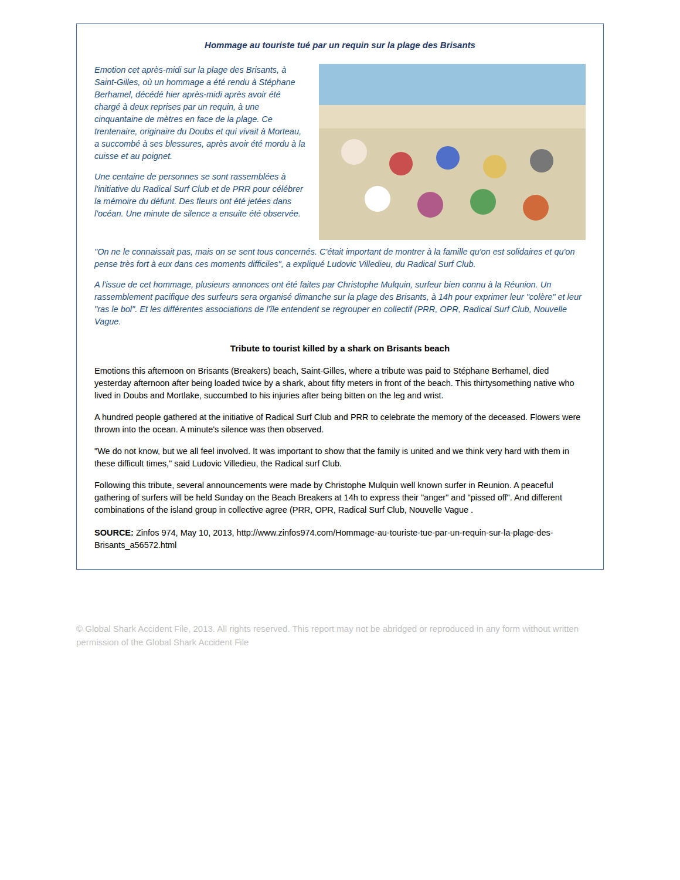Hommage au touriste tué par un requin sur la plage des Brisants
Emotion cet après-midi sur la plage des Brisants, à Saint-Gilles, où un hommage a été rendu à Stéphane Berhamel, décédé hier après-midi après avoir été chargé à deux reprises par un requin, à une cinquantaine de mètres en face de la plage. Ce trentenaire, originaire du Doubs et qui vivait à Morteau, a succombé à ses blessures, après avoir été mordu à la cuisse et au poignet.
Une centaine de personnes se sont rassemblées à l'initiative du Radical Surf Club et de PRR pour célébrer la mémoire du défunt. Des fleurs ont été jetées dans l'océan. Une minute de silence a ensuite été observée.
"On ne le connaissait pas, mais on se sent tous concernés. C'était important de montrer à la famille qu'on est solidaires et qu'on pense très fort à eux dans ces moments difficiles", a expliqué Ludovic Villedieu, du Radical Surf Club.
A l'issue de cet hommage, plusieurs annonces ont été faites par Christophe Mulquin, surfeur bien connu à la Réunion. Un rassemblement pacifique des surfeurs sera organisé dimanche sur la plage des Brisants, à 14h pour exprimer leur "colère" et leur "ras le bol". Et les différentes associations de l'île entendent se regrouper en collectif (PRR, OPR, Radical Surf Club, Nouvelle Vague.
Tribute to tourist killed by a shark on Brisants beach
Emotions this afternoon on Brisants (Breakers) beach, Saint-Gilles, where a tribute was paid to Stéphane Berhamel, died yesterday afternoon after being loaded twice by a shark, about fifty meters in front of the beach. This thirtysomething native who lived in Doubs and Mortlake, succumbed to his injuries after being bitten on the leg and wrist.
A hundred people gathered at the initiative of Radical Surf Club and PRR to celebrate the memory of the deceased. Flowers were thrown into the ocean. A minute's silence was then observed.
"We do not know, but we all feel involved. It was important to show that the family is united and we think very hard with them in these difficult times," said Ludovic Villedieu, the Radical surf Club.
Following this tribute, several announcements were made by Christophe Mulquin well known surfer in Reunion. A peaceful gathering of surfers will be held Sunday on the Beach Breakers at 14h to express their "anger" and "pissed off". And different combinations of the island group in collective agree (PRR, OPR, Radical Surf Club, Nouvelle Vague .
SOURCE: Zinfos 974, May 10, 2013, http://www.zinfos974.com/Hommage-au-touriste-tue-par-un-requin-sur-la-plage-des-Brisants_a56572.html
© Global Shark Accident File, 2013. All rights reserved. This report may not be abridged or reproduced in any form without written permission of the Global Shark Accident File